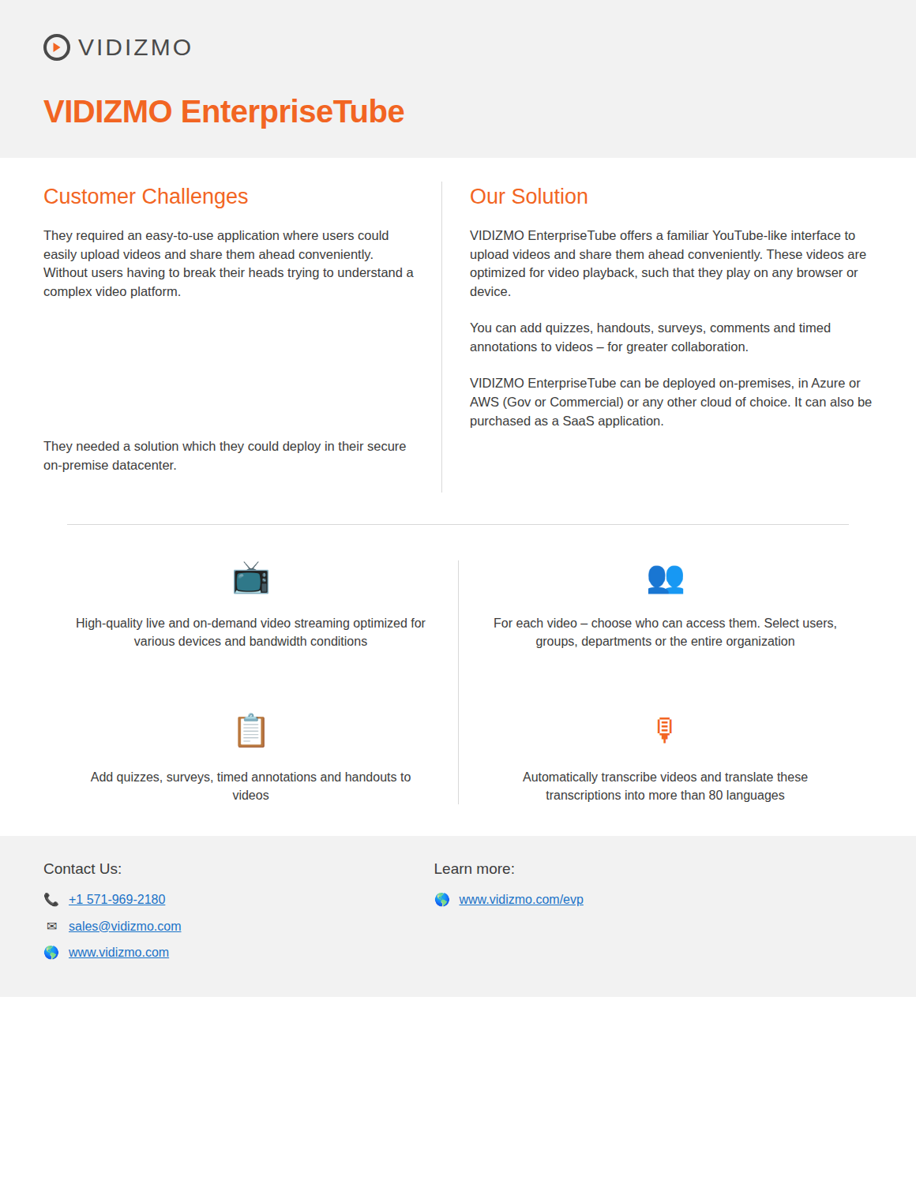VIDIZMO
VIDIZMO EnterpriseTube
Customer Challenges
They required an easy-to-use application where users could easily upload videos and share them ahead conveniently. Without users having to break their heads trying to understand a complex video platform.
They needed a solution which they could deploy in their secure on-premise datacenter.
Our Solution
VIDIZMO EnterpriseTube offers a familiar YouTube-like interface to upload videos and share them ahead conveniently. These videos are optimized for video playback, such that they play on any browser or device.
You can add quizzes, handouts, surveys, comments and timed annotations to videos – for greater collaboration.
VIDIZMO EnterpriseTube can be deployed on-premises, in Azure or AWS (Gov or Commercial) or any other cloud of choice. It can also be purchased as a SaaS application.
📺
High-quality live and on-demand video streaming optimized for various devices and bandwidth conditions
👥
For each video – choose who can access them. Select users, groups, departments or the entire organization
📋
Add quizzes, surveys, timed annotations and handouts to videos
🎙
Automatically transcribe videos and translate these transcriptions into more than 80 languages
Contact Us:
📞+1 571-969-2180
✉sales@vidizmo.com
🌎www.vidizmo.com
Learn more:
🌎www.vidizmo.com/evp